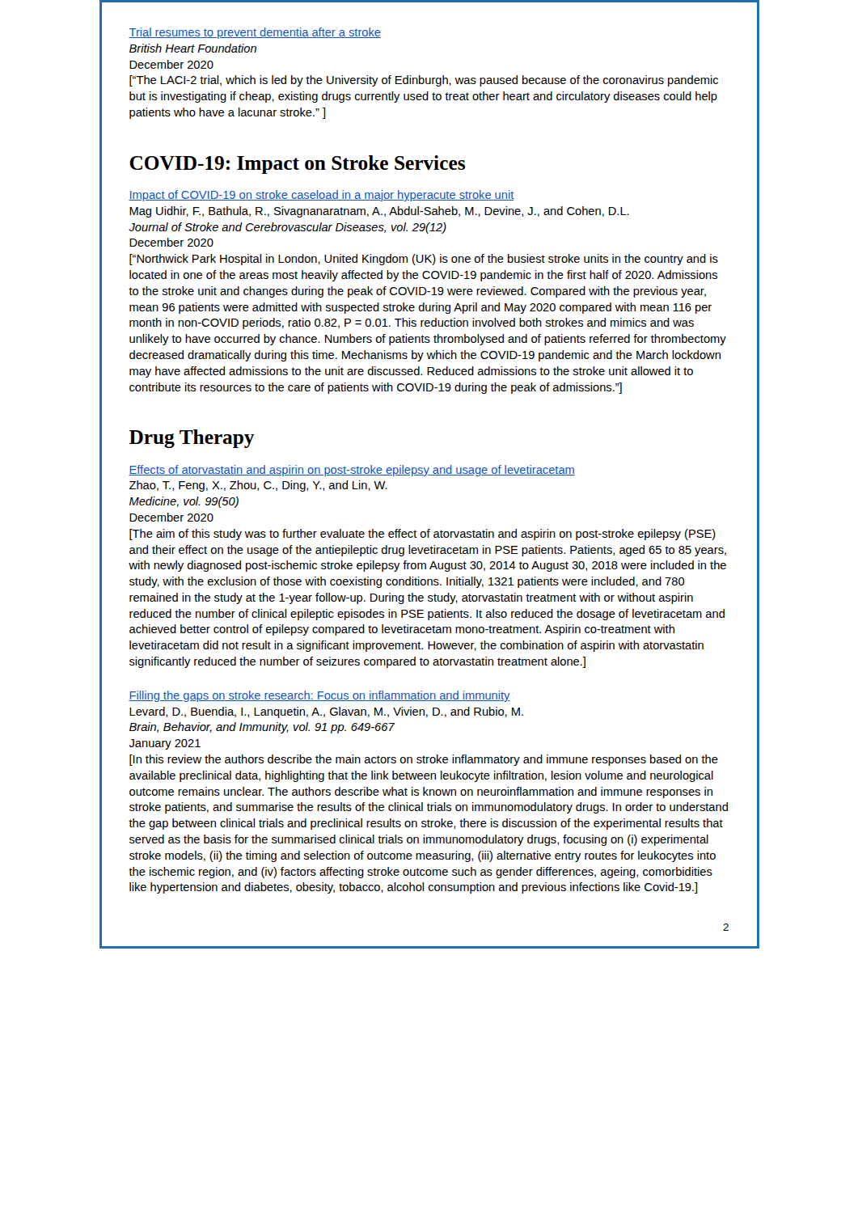Trial resumes to prevent dementia after a stroke
British Heart Foundation
December 2020
[“The LACI-2 trial, which is led by the University of Edinburgh, was paused because of the coronavirus pandemic but is investigating if cheap, existing drugs currently used to treat other heart and circulatory diseases could help patients who have a lacunar stroke.” ]
COVID-19: Impact on Stroke Services
Impact of COVID-19 on stroke caseload in a major hyperacute stroke unit
Mag Uidhir, F., Bathula, R., Sivagnanaratnam, A., Abdul-Saheb, M., Devine, J., and Cohen, D.L.
Journal of Stroke and Cerebrovascular Diseases, vol. 29(12)
December 2020
[“Northwick Park Hospital in London, United Kingdom (UK) is one of the busiest stroke units in the country and is located in one of the areas most heavily affected by the COVID-19 pandemic in the first half of 2020. Admissions to the stroke unit and changes during the peak of COVID-19 were reviewed. Compared with the previous year, mean 96 patients were admitted with suspected stroke during April and May 2020 compared with mean 116 per month in non-COVID periods, ratio 0.82, P = 0.01. This reduction involved both strokes and mimics and was unlikely to have occurred by chance. Numbers of patients thrombolysed and of patients referred for thrombectomy decreased dramatically during this time. Mechanisms by which the COVID-19 pandemic and the March lockdown may have affected admissions to the unit are discussed. Reduced admissions to the stroke unit allowed it to contribute its resources to the care of patients with COVID-19 during the peak of admissions.”]
Drug Therapy
Effects of atorvastatin and aspirin on post-stroke epilepsy and usage of levetiracetam
Zhao, T., Feng, X., Zhou, C., Ding, Y., and Lin, W.
Medicine, vol. 99(50)
December 2020
[The aim of this study was to further evaluate the effect of atorvastatin and aspirin on post-stroke epilepsy (PSE) and their effect on the usage of the antiepileptic drug levetiracetam in PSE patients. Patients, aged 65 to 85 years, with newly diagnosed post-ischemic stroke epilepsy from August 30, 2014 to August 30, 2018 were included in the study, with the exclusion of those with coexisting conditions. Initially, 1321 patients were included, and 780 remained in the study at the 1-year follow-up. During the study, atorvastatin treatment with or without aspirin reduced the number of clinical epileptic episodes in PSE patients. It also reduced the dosage of levetiracetam and achieved better control of epilepsy compared to levetiracetam mono-treatment. Aspirin co-treatment with levetiracetam did not result in a significant improvement. However, the combination of aspirin with atorvastatin significantly reduced the number of seizures compared to atorvastatin treatment alone.]
Filling the gaps on stroke research: Focus on inflammation and immunity
Levard, D., Buendia, I., Lanquetin, A., Glavan, M., Vivien, D., and Rubio, M.
Brain, Behavior, and Immunity, vol. 91 pp. 649-667
January 2021
[In this review the authors describe the main actors on stroke inflammatory and immune responses based on the available preclinical data, highlighting that the link between leukocyte infiltration, lesion volume and neurological outcome remains unclear. The authors describe what is known on neuroinflammation and immune responses in stroke patients, and summarise the results of the clinical trials on immunomodulatory drugs. In order to understand the gap between clinical trials and preclinical results on stroke, there is discussion of the experimental results that served as the basis for the summarised clinical trials on immunomodulatory drugs, focusing on (i) experimental stroke models, (ii) the timing and selection of outcome measuring, (iii) alternative entry routes for leukocytes into the ischemic region, and (iv) factors affecting stroke outcome such as gender differences, ageing, comorbidities like hypertension and diabetes, obesity, tobacco, alcohol consumption and previous infections like Covid-19.]
2